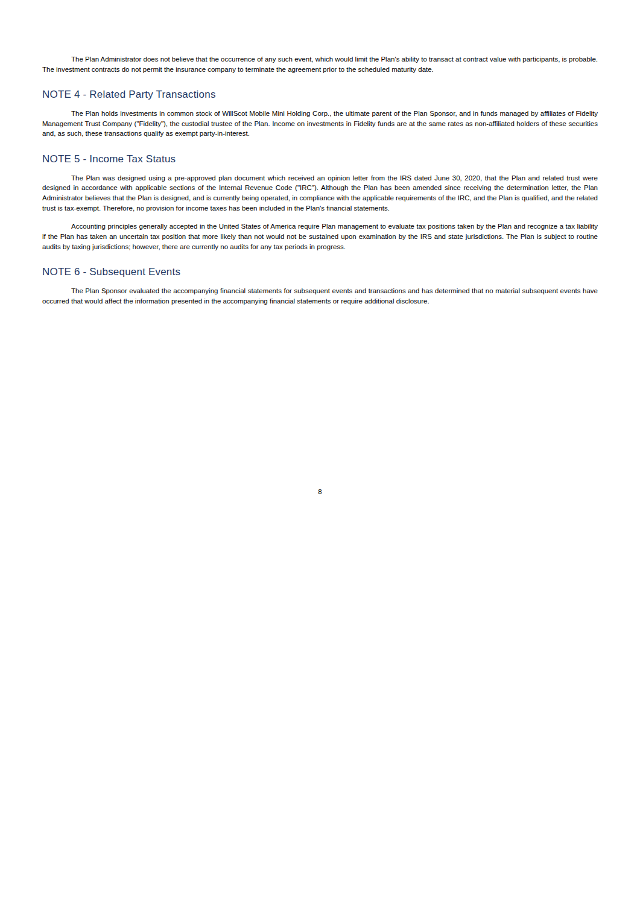The Plan Administrator does not believe that the occurrence of any such event, which would limit the Plan's ability to transact at contract value with participants, is probable. The investment contracts do not permit the insurance company to terminate the agreement prior to the scheduled maturity date.
NOTE 4 - Related Party Transactions
The Plan holds investments in common stock of WillScot Mobile Mini Holding Corp., the ultimate parent of the Plan Sponsor, and in funds managed by affiliates of Fidelity Management Trust Company ("Fidelity"), the custodial trustee of the Plan. Income on investments in Fidelity funds are at the same rates as non-affiliated holders of these securities and, as such, these transactions qualify as exempt party-in-interest.
NOTE 5 - Income Tax Status
The Plan was designed using a pre-approved plan document which received an opinion letter from the IRS dated June 30, 2020, that the Plan and related trust were designed in accordance with applicable sections of the Internal Revenue Code ("IRC"). Although the Plan has been amended since receiving the determination letter, the Plan Administrator believes that the Plan is designed, and is currently being operated, in compliance with the applicable requirements of the IRC, and the Plan is qualified, and the related trust is tax-exempt. Therefore, no provision for income taxes has been included in the Plan's financial statements.
Accounting principles generally accepted in the United States of America require Plan management to evaluate tax positions taken by the Plan and recognize a tax liability if the Plan has taken an uncertain tax position that more likely than not would not be sustained upon examination by the IRS and state jurisdictions. The Plan is subject to routine audits by taxing jurisdictions; however, there are currently no audits for any tax periods in progress.
NOTE 6 - Subsequent Events
The Plan Sponsor evaluated the accompanying financial statements for subsequent events and transactions and has determined that no material subsequent events have occurred that would affect the information presented in the accompanying financial statements or require additional disclosure.
8